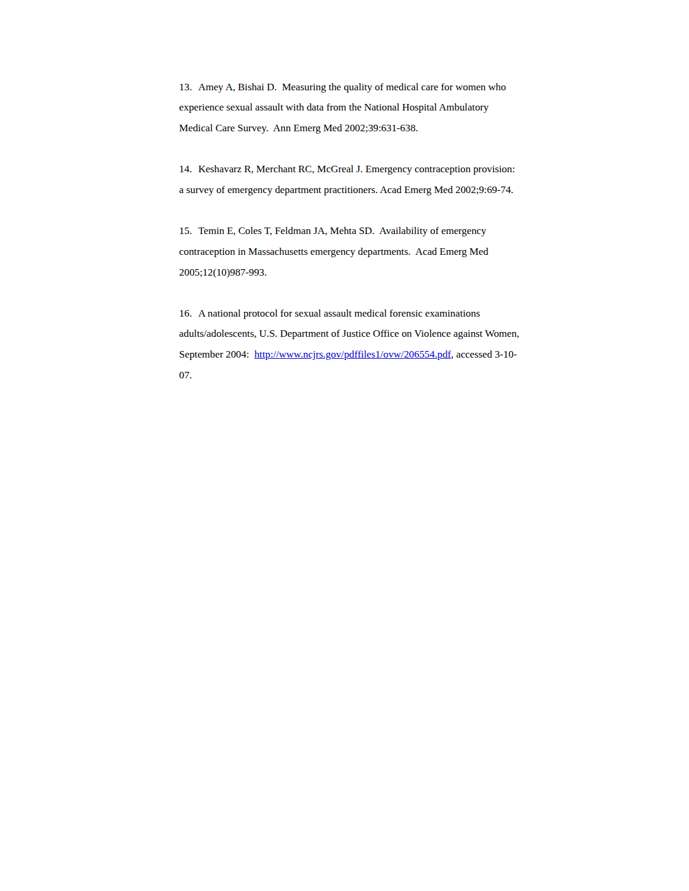13. Amey A, Bishai D. Measuring the quality of medical care for women who experience sexual assault with data from the National Hospital Ambulatory Medical Care Survey. Ann Emerg Med 2002;39:631-638.
14. Keshavarz R, Merchant RC, McGreal J. Emergency contraception provision: a survey of emergency department practitioners. Acad Emerg Med 2002;9:69-74.
15. Temin E, Coles T, Feldman JA, Mehta SD. Availability of emergency contraception in Massachusetts emergency departments. Acad Emerg Med 2005;12(10)987-993.
16. A national protocol for sexual assault medical forensic examinations adults/adolescents, U.S. Department of Justice Office on Violence against Women, September 2004: http://www.ncjrs.gov/pdffiles1/ovw/206554.pdf, accessed 3-10-07.